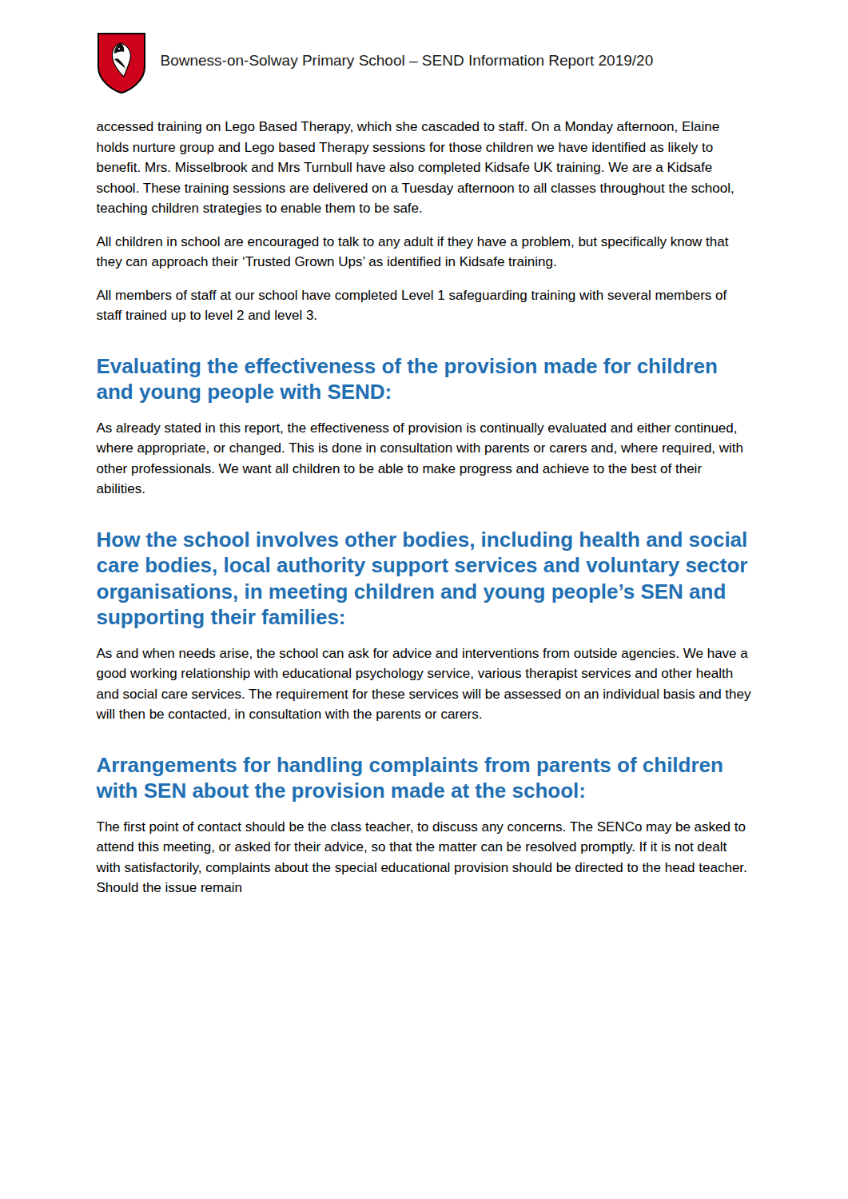Bowness-on-Solway Primary School – SEND Information Report 2019/20
accessed training on Lego Based Therapy, which she cascaded to staff. On a Monday afternoon, Elaine holds nurture group and Lego based Therapy sessions for those children we have identified as likely to benefit. Mrs. Misselbrook and Mrs Turnbull have also completed Kidsafe UK training. We are a Kidsafe school. These training sessions are delivered on a Tuesday afternoon to all classes throughout the school, teaching children strategies to enable them to be safe.
All children in school are encouraged to talk to any adult if they have a problem, but specifically know that they can approach their ‘Trusted Grown Ups’ as identified in Kidsafe training.
All members of staff at our school have completed Level 1 safeguarding training with several members of staff trained up to level 2 and level 3.
Evaluating the effectiveness of the provision made for children and young people with SEND:
As already stated in this report, the effectiveness of provision is continually evaluated and either continued, where appropriate, or changed. This is done in consultation with parents or carers and, where required, with other professionals. We want all children to be able to make progress and achieve to the best of their abilities.
How the school involves other bodies, including health and social care bodies, local authority support services and voluntary sector organisations, in meeting children and young people’s SEN and supporting their families:
As and when needs arise, the school can ask for advice and interventions from outside agencies. We have a good working relationship with educational psychology service, various therapist services and other health and social care services. The requirement for these services will be assessed on an individual basis and they will then be contacted, in consultation with the parents or carers.
Arrangements for handling complaints from parents of children with SEN about the provision made at the school:
The first point of contact should be the class teacher, to discuss any concerns. The SENCo may be asked to attend this meeting, or asked for their advice, so that the matter can be resolved promptly. If it is not dealt with satisfactorily, complaints about the special educational provision should be directed to the head teacher. Should the issue remain